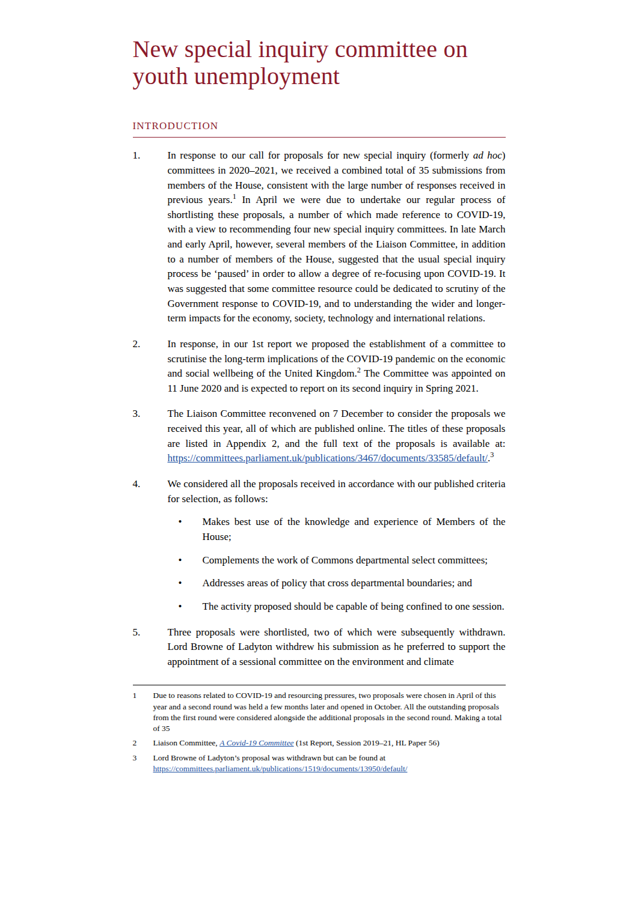New special inquiry committee on youth unemployment
Introduction
1. In response to our call for proposals for new special inquiry (formerly ad hoc) committees in 2020–2021, we received a combined total of 35 submissions from members of the House, consistent with the large number of responses received in previous years.1 In April we were due to undertake our regular process of shortlisting these proposals, a number of which made reference to COVID-19, with a view to recommending four new special inquiry committees. In late March and early April, however, several members of the Liaison Committee, in addition to a number of members of the House, suggested that the usual special inquiry process be ‘paused’ in order to allow a degree of re-focusing upon COVID-19. It was suggested that some committee resource could be dedicated to scrutiny of the Government response to COVID-19, and to understanding the wider and longer-term impacts for the economy, society, technology and international relations.
2. In response, in our 1st report we proposed the establishment of a committee to scrutinise the long-term implications of the COVID-19 pandemic on the economic and social wellbeing of the United Kingdom.2 The Committee was appointed on 11 June 2020 and is expected to report on its second inquiry in Spring 2021.
3. The Liaison Committee reconvened on 7 December to consider the proposals we received this year, all of which are published online. The titles of these proposals are listed in Appendix 2, and the full text of the proposals is available at: https://committees.parliament.uk/publications/3467/documents/33585/default/.3
4. We considered all the proposals received in accordance with our published criteria for selection, as follows:
Makes best use of the knowledge and experience of Members of the House;
Complements the work of Commons departmental select committees;
Addresses areas of policy that cross departmental boundaries; and
The activity proposed should be capable of being confined to one session.
5. Three proposals were shortlisted, two of which were subsequently withdrawn. Lord Browne of Ladyton withdrew his submission as he preferred to support the appointment of a sessional committee on the environment and climate
1 Due to reasons related to COVID-19 and resourcing pressures, two proposals were chosen in April of this year and a second round was held a few months later and opened in October. All the outstanding proposals from the first round were considered alongside the additional proposals in the second round. Making a total of 35
2 Liaison Committee, A Covid-19 Committee (1st Report, Session 2019–21, HL Paper 56)
3 Lord Browne of Ladyton’s proposal was withdrawn but can be found at https://committees.parliament.uk/publications/1519/documents/13950/default/